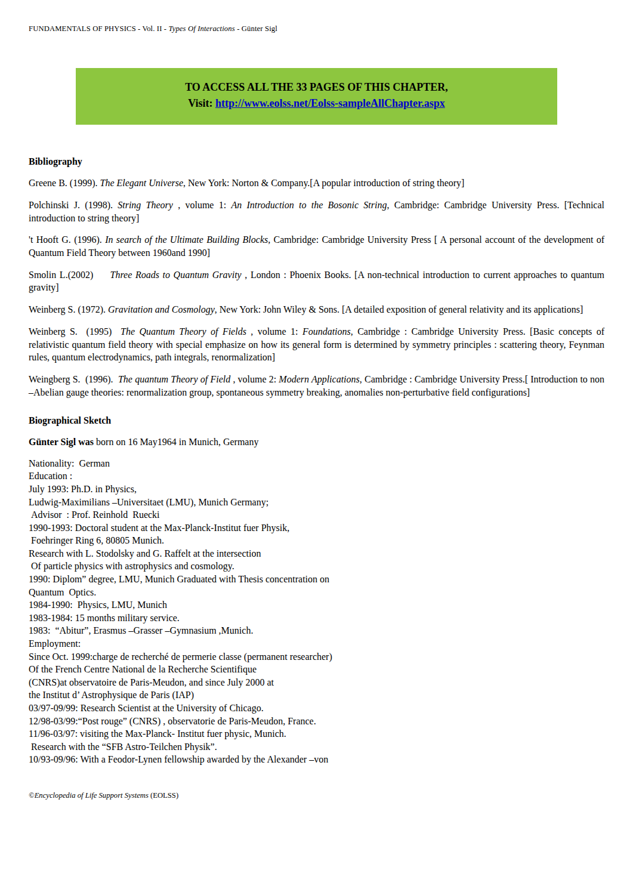FUNDAMENTALS OF PHYSICS - Vol. II - Types Of Interactions - Günter Sigl
TO ACCESS ALL THE 33 PAGES OF THIS CHAPTER,
Visit: http://www.eolss.net/Eolss-sampleAllChapter.aspx
Bibliography
Greene B. (1999). The Elegant Universe, New York: Norton & Company.[A popular introduction of string theory]
Polchinski J. (1998). String Theory , volume 1: An Introduction to the Bosonic String, Cambridge: Cambridge University Press. [Technical introduction to string theory]
't Hooft G. (1996). In search of the Ultimate Building Blocks, Cambridge: Cambridge University Press [ A personal account of the development of Quantum Field Theory between 1960and 1990]
Smolin L.(2002) Three Roads to Quantum Gravity , London : Phoenix Books. [A non-technical introduction to current approaches to quantum gravity]
Weinberg S. (1972). Gravitation and Cosmology, New York: John Wiley & Sons. [A detailed exposition of general relativity and its applications]
Weinberg S. (1995) The Quantum Theory of Fields , volume 1: Foundations, Cambridge : Cambridge University Press. [Basic concepts of relativistic quantum field theory with special emphasize on how its general form is determined by symmetry principles : scattering theory, Feynman rules, quantum electrodynamics, path integrals, renormalization]
Weingberg S. (1996). The quantum Theory of Field , volume 2: Modern Applications, Cambridge : Cambridge University Press.[ Introduction to non –Abelian gauge theories: renormalization group, spontaneous symmetry breaking, anomalies non-perturbative field configurations]
Biographical Sketch
Günter Sigl was born on 16 May1964 in Munich, Germany
Nationality: German
Education :
July 1993: Ph.D. in Physics,
Ludwig-Maximilians –Universitaet (LMU), Munich Germany;
Advisor : Prof. Reinhold Ruecki
1990-1993: Doctoral student at the Max-Planck-Institut fuer Physik,
Foehringer Ring 6, 80805 Munich.
Research with L. Stodolsky and G. Raffelt at the intersection
Of particle physics with astrophysics and cosmology.
1990: Diplom” degree, LMU, Munich Graduated with Thesis concentration on
Quantum Optics.
1984-1990: Physics, LMU, Munich
1983-1984: 15 months military service.
1983: “Abitur”, Erasmus –Grasser –Gymnasium ,Munich.
Employment:
Since Oct. 1999:charge de recherché de permerie classe (permanent researcher)
Of the French Centre National de la Recherche Scientifique
(CNRS)at observatoire de Paris-Meudon, and since July 2000 at
the Institut d’ Astrophysique de Paris (IAP)
03/97-09/99: Research Scientist at the University of Chicago.
12/98-03/99:“Post rouge” (CNRS) , observatorie de Paris-Meudon, France.
11/96-03/97: visiting the Max-Planck- Institut fuer physic, Munich.
Research with the “SFB Astro-Teilchen Physik”.
10/93-09/96: With a Feodor-Lynen fellowship awarded by the Alexander –von
©Encyclopedia of Life Support Systems (EOLSS)